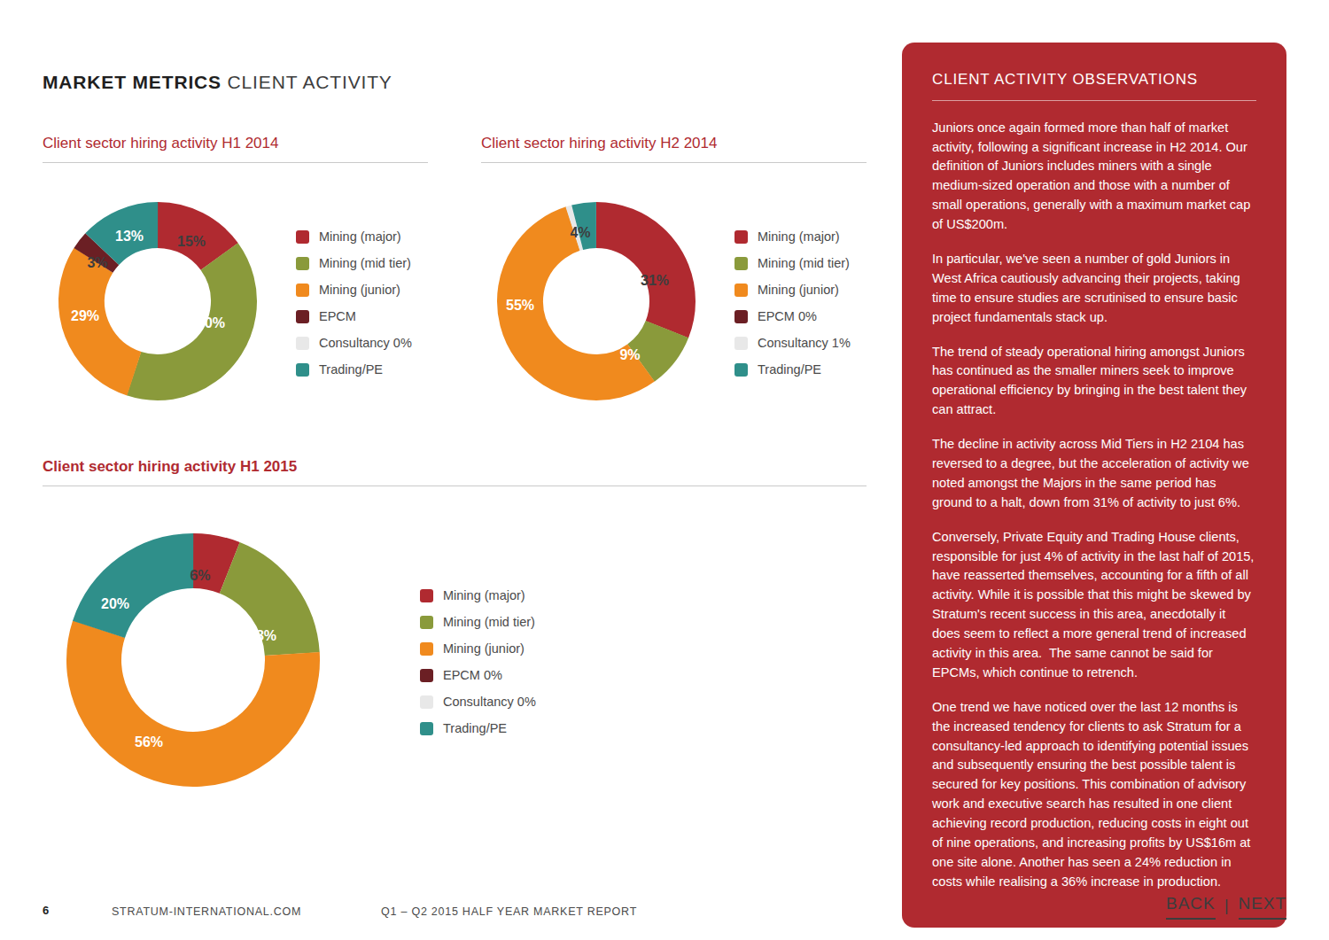MARKET METRICS CLIENT ACTIVITY
Client sector hiring activity H1 2014
15% 40% 29% 3% 13%
Mining (major)
Mining (mid tier)
Mining (junior)
EPCM
Consultancy 0%
Trading/PE
Client sector hiring activity H2 2014
31% 9% 55% 4%
Mining (major)
Mining (mid tier)
Mining (junior)
EPCM 0%
Consultancy 1%
Trading/PE
Client sector hiring activity H1 2015
6% 18% 56% 20%
Mining (major)
Mining (mid tier)
Mining (junior)
EPCM 0%
Consultancy 0%
Trading/PE
CLIENT ACTIVITY OBSERVATIONS
Juniors once again formed more than half of market activity, following a significant increase in H2 2014. Our definition of Juniors includes miners with a single medium-sized operation and those with a number of small operations, generally with a maximum market cap of US$200m.
In particular, we've seen a number of gold Juniors in West Africa cautiously advancing their projects, taking time to ensure studies are scrutinised to ensure basic project fundamentals stack up.
The trend of steady operational hiring amongst Juniors has continued as the smaller miners seek to improve operational efficiency by bringing in the best talent they can attract.
The decline in activity across Mid Tiers in H2 2104 has reversed to a degree, but the acceleration of activity we noted amongst the Majors in the same period has ground to a halt, down from 31% of activity to just 6%.
Conversely, Private Equity and Trading House clients, responsible for just 4% of activity in the last half of 2015, have reasserted themselves, accounting for a fifth of all activity. While it is possible that this might be skewed by Stratum's recent success in this area, anecdotally it does seem to reflect a more general trend of increased activity in this area. The same cannot be said for EPCMs, which continue to retrench.
One trend we have noticed over the last 12 months is the increased tendency for clients to ask Stratum for a consultancy-led approach to identifying potential issues and subsequently ensuring the best possible talent is secured for key positions. This combination of advisory work and executive search has resulted in one client achieving record production, reducing costs in eight out of nine operations, and increasing profits by US$16m at one site alone. Another has seen a 24% reduction in costs while realising a 36% increase in production.
6 STRATUM-INTERNATIONAL.COM Q1 – Q2 2015 HALF YEAR MARKET REPORT BACK | NEXT